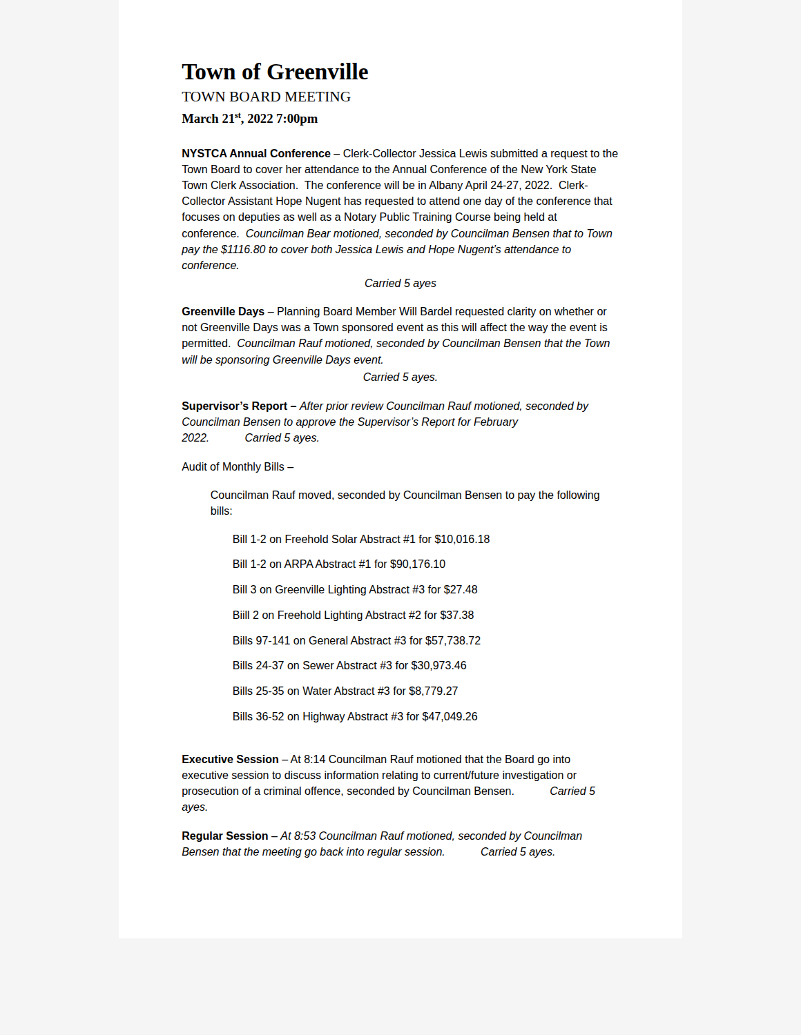Town of Greenville
TOWN BOARD MEETING
March 21st, 2022 7:00pm
NYSTCA Annual Conference – Clerk-Collector Jessica Lewis submitted a request to the Town Board to cover her attendance to the Annual Conference of the New York State Town Clerk Association. The conference will be in Albany April 24-27, 2022. Clerk-Collector Assistant Hope Nugent has requested to attend one day of the conference that focuses on deputies as well as a Notary Public Training Course being held at conference. Councilman Bear motioned, seconded by Councilman Bensen that to Town pay the $1116.80 to cover both Jessica Lewis and Hope Nugent’s attendance to conference. Carried 5 ayes
Greenville Days – Planning Board Member Will Bardel requested clarity on whether or not Greenville Days was a Town sponsored event as this will affect the way the event is permitted. Councilman Rauf motioned, seconded by Councilman Bensen that the Town will be sponsoring Greenville Days event. Carried 5 ayes.
Supervisor’s Report – After prior review Councilman Rauf motioned, seconded by Councilman Bensen to approve the Supervisor’s Report for February 2022. Carried 5 ayes.
Audit of Monthly Bills –
Councilman Rauf moved, seconded by Councilman Bensen to pay the following bills:
Bill 1-2 on Freehold Solar Abstract #1 for $10,016.18
Bill 1-2 on ARPA Abstract #1 for $90,176.10
Bill 3 on Greenville Lighting Abstract #3 for $27.48
Biill 2 on Freehold Lighting Abstract #2 for $37.38
Bills 97-141 on General Abstract #3 for $57,738.72
Bills 24-37 on Sewer Abstract #3 for $30,973.46
Bills 25-35 on Water Abstract #3 for $8,779.27
Bills 36-52 on Highway Abstract #3 for $47,049.26
Executive Session – At 8:14 Councilman Rauf motioned that the Board go into executive session to discuss information relating to current/future investigation or prosecution of a criminal offence, seconded by Councilman Bensen.Carried 5 ayes.
Regular Session – At 8:53 Councilman Rauf motioned, seconded by Councilman Bensen that the meeting go back into regular session. Carried 5 ayes.